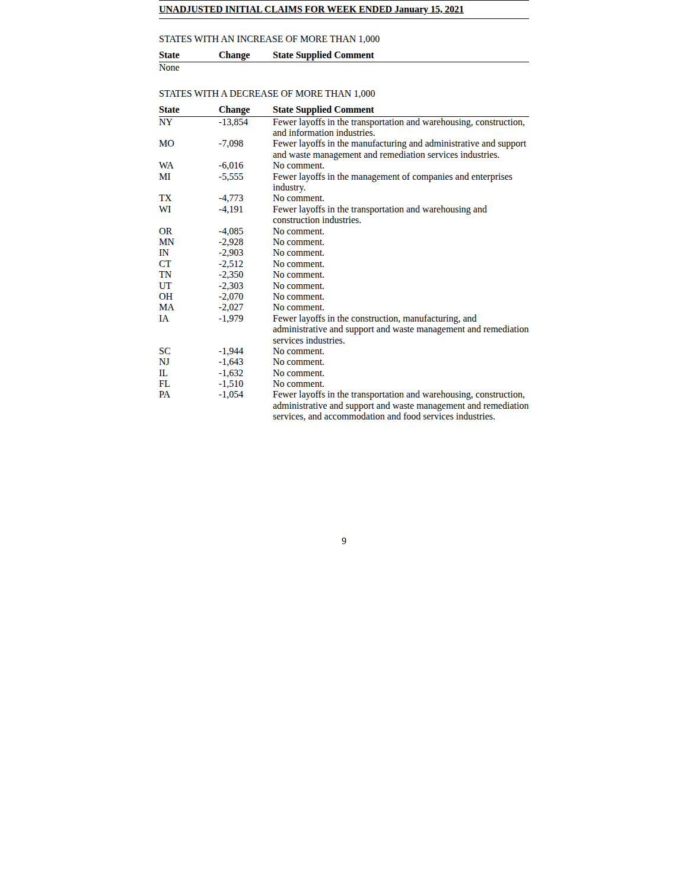UNADJUSTED INITIAL CLAIMS FOR WEEK ENDED January 15, 2021
STATES WITH AN INCREASE OF MORE THAN 1,000
| State | Change | State Supplied Comment |
| --- | --- | --- |
| None | | |
STATES WITH A DECREASE OF MORE THAN 1,000
| State | Change | State Supplied Comment |
| --- | --- | --- |
| NY | -13,854 | Fewer layoffs in the transportation and warehousing, construction, and information industries. |
| MO | -7,098 | Fewer layoffs in the manufacturing and administrative and support and waste management and remediation services industries. |
| WA | -6,016 | No comment. |
| MI | -5,555 | Fewer layoffs in the management of companies and enterprises industry. |
| TX | -4,773 | No comment. |
| WI | -4,191 | Fewer layoffs in the transportation and warehousing and construction industries. |
| OR | -4,085 | No comment. |
| MN | -2,928 | No comment. |
| IN | -2,903 | No comment. |
| CT | -2,512 | No comment. |
| TN | -2,350 | No comment. |
| UT | -2,303 | No comment. |
| OH | -2,070 | No comment. |
| MA | -2,027 | No comment. |
| IA | -1,979 | Fewer layoffs in the construction, manufacturing, and administrative and support and waste management and remediation services industries. |
| SC | -1,944 | No comment. |
| NJ | -1,643 | No comment. |
| IL | -1,632 | No comment. |
| FL | -1,510 | No comment. |
| PA | -1,054 | Fewer layoffs in the transportation and warehousing, construction, administrative and support and waste management and remediation services, and accommodation and food services industries. |
9